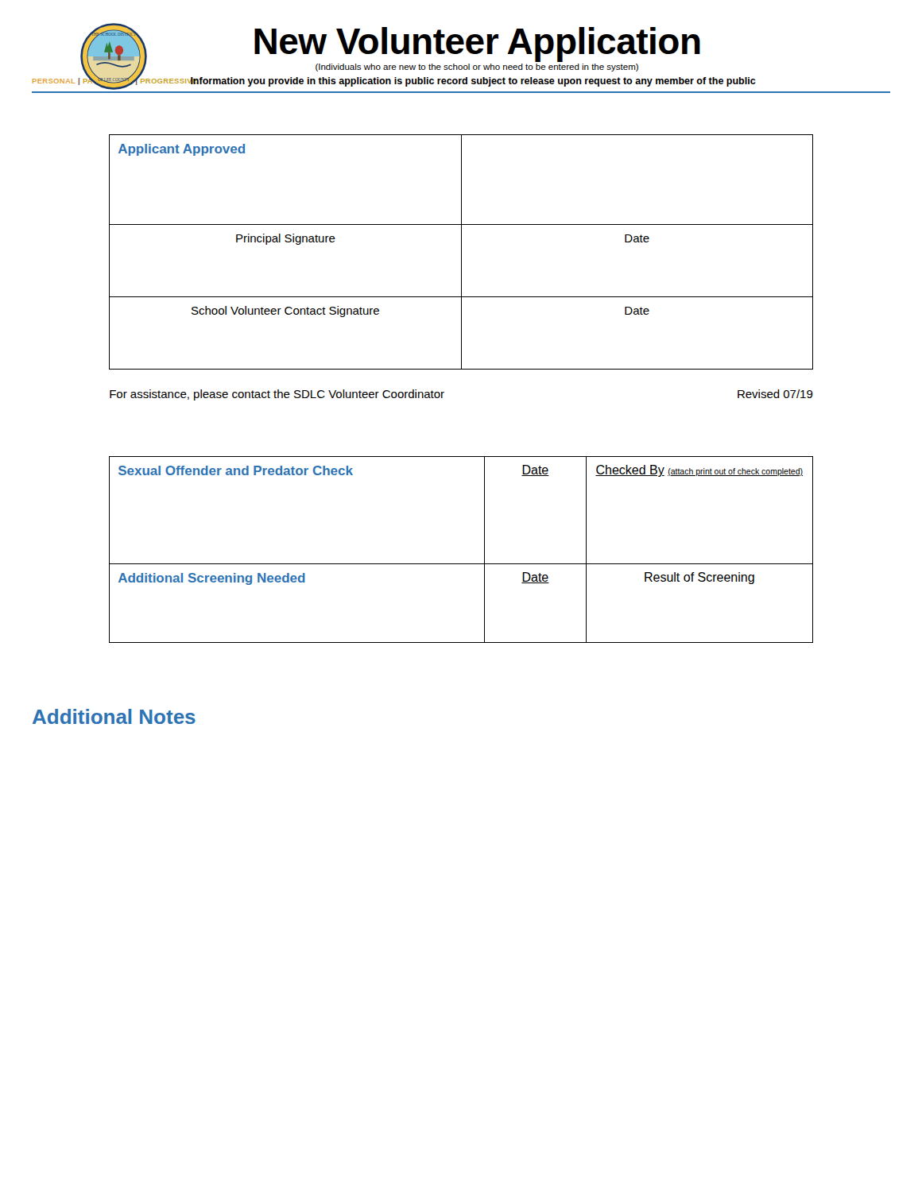THE SCHOOL DISTRICT OF LEE COUNTY
New Volunteer Application
(Individuals who are new to the school or who need to be entered in the system)
PERSONAL | PASSIONATE | PROGRESSIVE
Information you provide in this application is public record subject to release upon request to any member of the public
| Applicant Approved | |
| Principal Signature | Date |
| School Volunteer Contact Signature | Date |
For assistance, please contact the SDLC Volunteer Coordinator Revised 07/19
| Sexual Offender and Predator Check | Date | Checked By (attach print out of check completed) |
| Additional Screening Needed | Date | Result of Screening |
Additional Notes